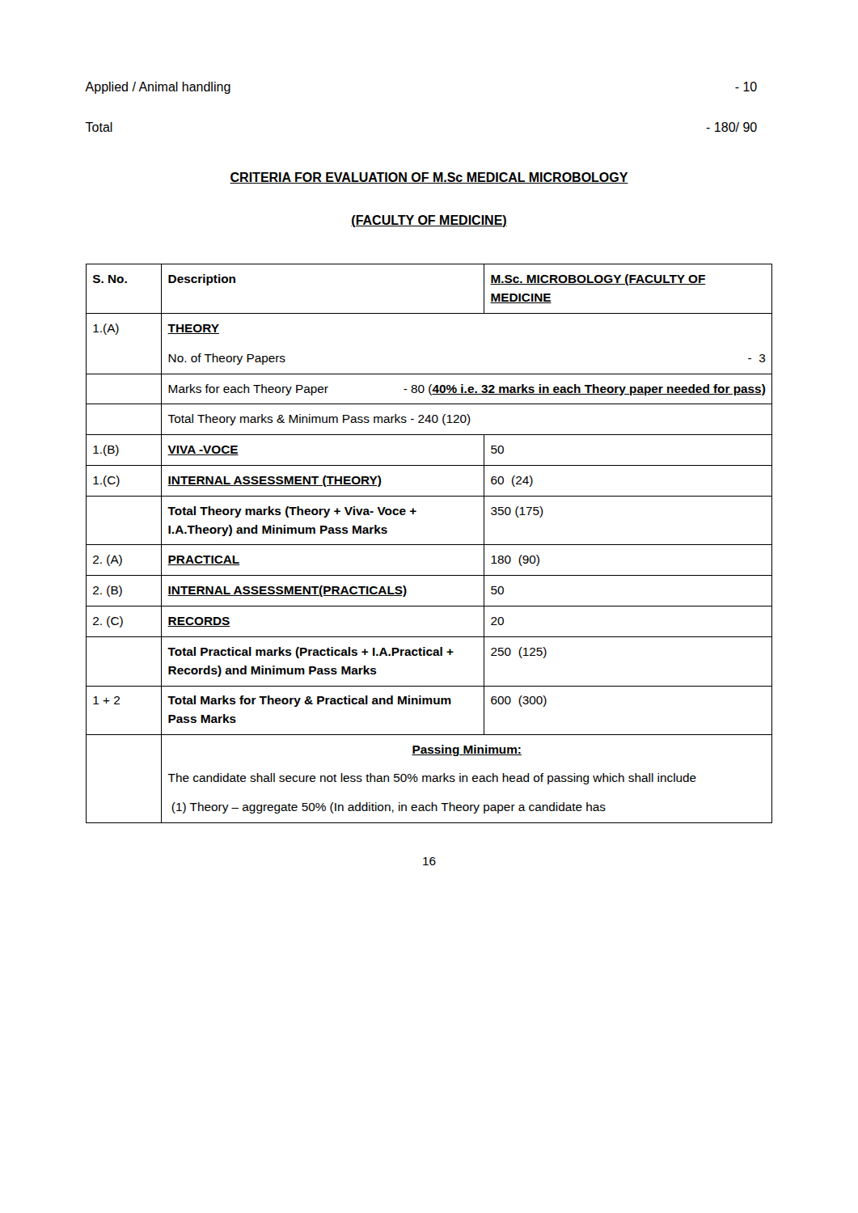Applied / Animal handling - 10
Total - 180/ 90
CRITERIA FOR EVALUATION OF M.Sc MEDICAL MICROBOLOGY
(FACULTY OF MEDICINE)
| S. No. | Description | M.Sc. MICROBOLOGY (FACULTY OF MEDICINE |
| --- | --- | --- |
| 1.(A) | THEORY No. of Theory Papers - 3 |
| | Marks for each Theory Paper - 80 ( 40% i.e. 32 marks in each Theory paper needed for pass) |
| | Total Theory marks & Minimum Pass marks - 240 (120) |
| 1.(B) | VIVA -VOCE | 50 |
| 1.(C) | INTERNAL ASSESSMENT (THEORY) | 60 (24) |
| | Total Theory marks (Theory + Viva- Voce + I.A.Theory) and Minimum Pass Marks | 350 (175) |
| 2. (A) | PRACTICAL | 180 (90) |
| 2. (B) | INTERNAL ASSESSMENT(PRACTICALS) | 50 |
| 2. (C) | RECORDS | 20 |
| | Total Practical marks (Practicals + I.A.Practical + Records) and Minimum Pass Marks | 250 (125) |
| 1 + 2 | Total Marks for Theory & Practical and Minimum Pass Marks | 600 (300) |
| | Passing Minimum: The candidate shall secure not less than 50% marks in each head of passing which shall include (1) Theory – aggregate 50% (In addition, in each Theory paper a candidate has |
16